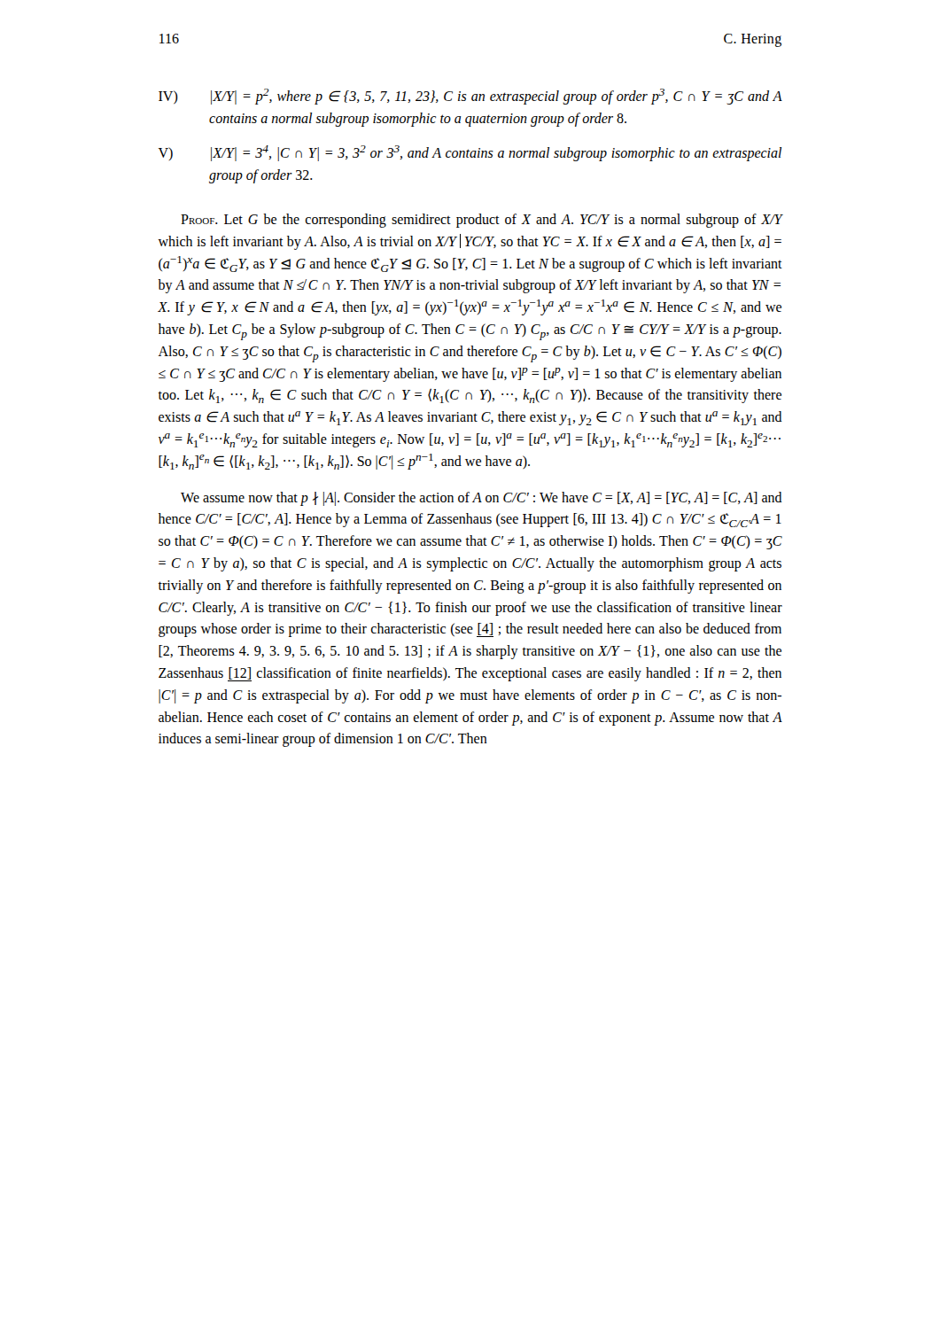116 C. Hering
IV) |X/Y| = p2, where p ∈ {3, 5, 7, 11, 23}, C is an extraspecial group of order p3, C ∩ Y = ʒC and A contains a normal subgroup isomorphic to a quaternion group of order 8.
V) |X/Y| = 34, |C ∩ Y| = 3, 32 or 33, and A contains a normal subgroup isomorphic to an extraspecial group of order 32.
Proof. Let G be the corresponding semidirect product of X and A. YC/Y is a normal subgroup of X/Y which is left invariant by A. Also, A is trivial on X/Y YC/Y, so that YC = X. If x ∈ X and a ∈ A, then [x, a] = (a−1)xa ∈ ℭGY, as Y ⊴ G and hence ℭGY ⊴ G. So [Y, C] = 1. Let N be a sugroup of C which is left invariant by A and assume that N ≰ C ∩ Y. Then YN/Y is a non-trivial subgroup of X/Y left invariant by A, so that YN = X. If y ∈ Y, x ∈ N and a ∈ A, then [yx, a] = (yx)−1(yx)a = x−1y−1ya xa = x−1xa ∈ N. Hence C ≤ N, and we have b). Let Cp be a Sylow p-subgroup of C. Then C = (C ∩ Y) Cp, as C/C ∩ Y ≅ CY/Y = X/Y is a p-group. Also, C ∩ Y ≤ ʒC so that Cp is characteristic in C and therefore Cp = C by b). Let u, v ∈ C − Y. As C′ ≤ Φ(C) ≤ C ∩ Y ≤ ʒC and C/C ∩ Y is elementary abelian, we have [u, v]p = [up, v] = 1 so that C′ is elementary abelian too. Let k1, ···, kn ∈ C such that C/C ∩ Y = ⟨k1(C ∩ Y), ···, kn(C ∩ Y)⟩. Because of the transitivity there exists a ∈ A such that ua Y = k1Y. As A leaves invariant C, there exist y1, y2 ∈ C ∩ Y such that ua = k1y1 and va = k1e1···kneny2 for suitable integers ei. Now [u, v] = [u, v]a = [ua, va] = [k1y1, k1e1···kneny2] = [k1, k2]e2··· [k1, kn]en ∈ ⟨[k1, k2], ···, [k1, kn]⟩. So |C′| ≤ pn−1, and we have a).
We assume now that p ∤ |A|. Consider the action of A on C/C′ : We have C = [X, A] = [YC, A] = [C, A] and hence C/C′ = [C/C′, A]. Hence by a Lemma of Zassenhaus (see Huppert [6, III 13. 4]) C ∩ Y/C′ ≤ ℭC/C′A = 1 so that C′ = Φ(C) = C ∩ Y. Therefore we can assume that C′ ≠ 1, as otherwise I) holds. Then C′ = Φ(C) = ʒC = C ∩ Y by a), so that C is special, and A is symplectic on C/C′. Actually the automorphism group A acts trivially on Y and therefore is faithfully represented on C. Being a p′-group it is also faithfully represented on C/C′. Clearly, A is transitive on C/C′ − {1}. To finish our proof we use the classification of transitive linear groups whose order is prime to their characteristic (see [4] ; the result needed here can also be deduced from [2, Theorems 4. 9, 3. 9, 5. 6, 5. 10 and 5. 13] ; if A is sharply transitive on X/Y − {1}, one also can use the Zassenhaus [12] classification of finite nearfields). The exceptional cases are easily handled : If n = 2, then |C′| = p and C is extraspecial by a). For odd p we must have elements of order p in C − C′, as C is non-abelian. Hence each coset of C′ contains an element of order p, and C′ is of exponent p. Assume now that A induces a semi-linear group of dimension 1 on C/C′. Then